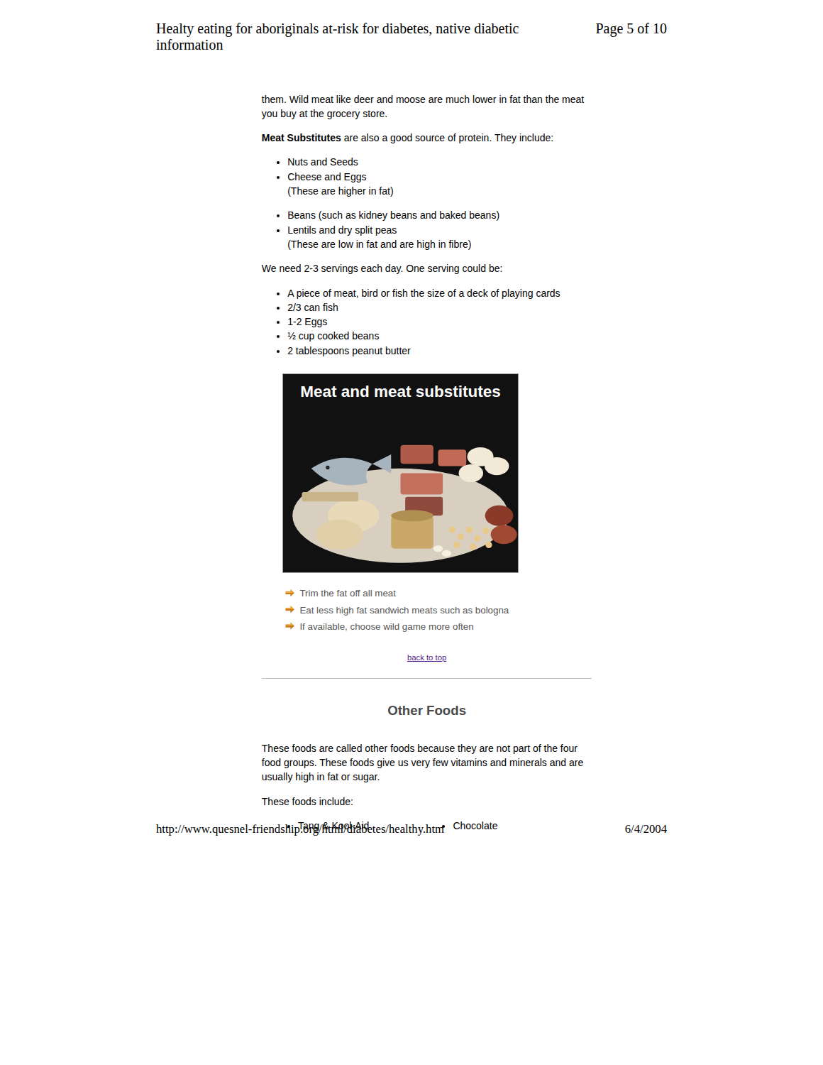Healty eating for aboriginals at-risk for diabetes, native diabetic information
Page 5 of 10
them. Wild meat like deer and moose are much lower in fat than the meat you buy at the grocery store.
Meat Substitutes are also a good source of protein. They include:
Nuts and Seeds
Cheese and Eggs
(These are higher in fat)
Beans (such as kidney beans and baked beans)
Lentils and dry split peas
(These are low in fat and are high in fibre)
We need 2-3 servings each day. One serving could be:
A piece of meat, bird or fish the size of a deck of playing cards
2/3 can fish
1-2 Eggs
½ cup cooked beans
2 tablespoons peanut butter
Trim the fat off all meat
Eat less high fat sandwich meats such as bologna
If available, choose wild game more often
back to top
Other Foods
These foods are called other foods because they are not part of the four food groups. These foods give us very few vitamins and minerals and are usually high in fat or sugar.
These foods include:
Tang & Kool-Aid
Chocolate
http://www.quesnel-friendship.org/html/diabetes/healthy.htm
6/4/2004